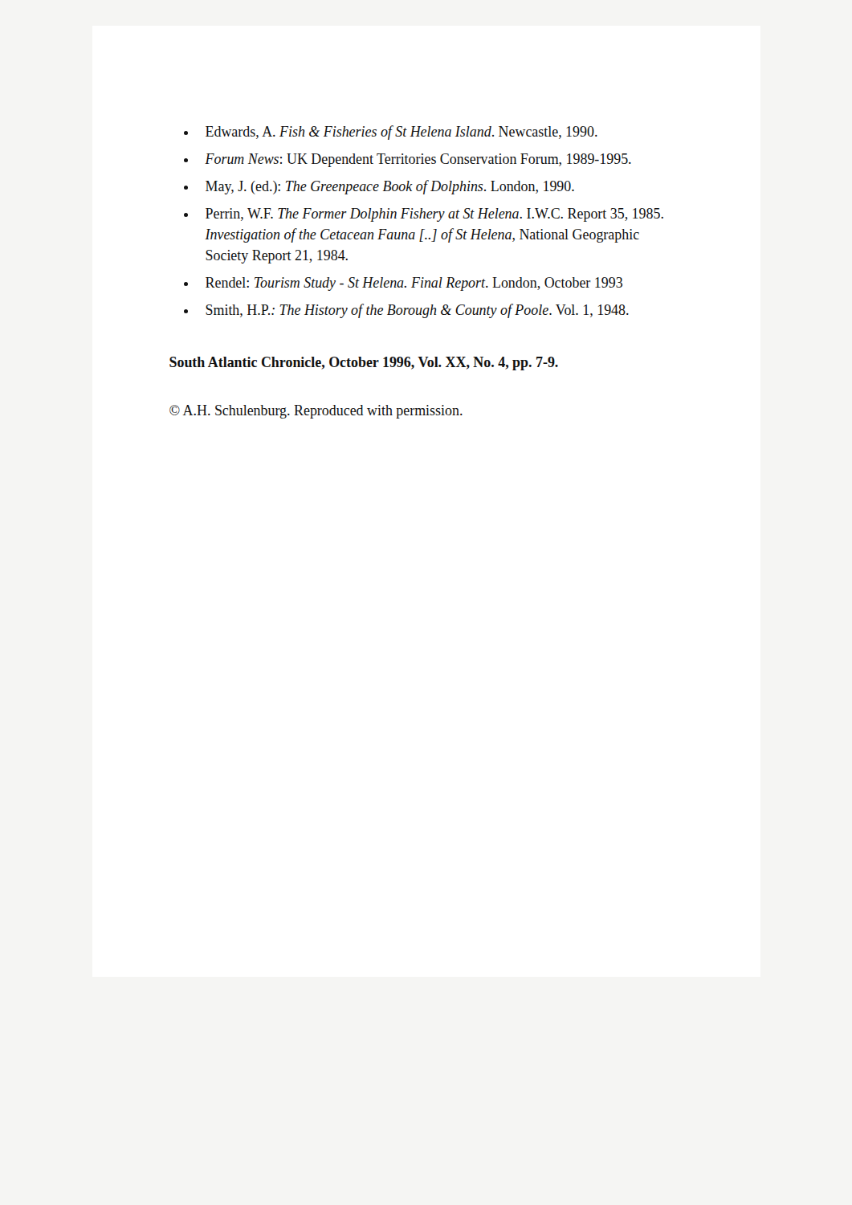Edwards, A. Fish & Fisheries of St Helena Island. Newcastle, 1990.
Forum News: UK Dependent Territories Conservation Forum, 1989-1995.
May, J. (ed.): The Greenpeace Book of Dolphins. London, 1990.
Perrin, W.F. The Former Dolphin Fishery at St Helena. I.W.C. Report 35, 1985. Investigation of the Cetacean Fauna [..] of St Helena, National Geographic Society Report 21, 1984.
Rendel: Tourism Study - St Helena. Final Report. London, October 1993
Smith, H.P.: The History of the Borough & County of Poole. Vol. 1, 1948.
South Atlantic Chronicle, October 1996, Vol. XX, No. 4, pp. 7-9.
© A.H. Schulenburg. Reproduced with permission.